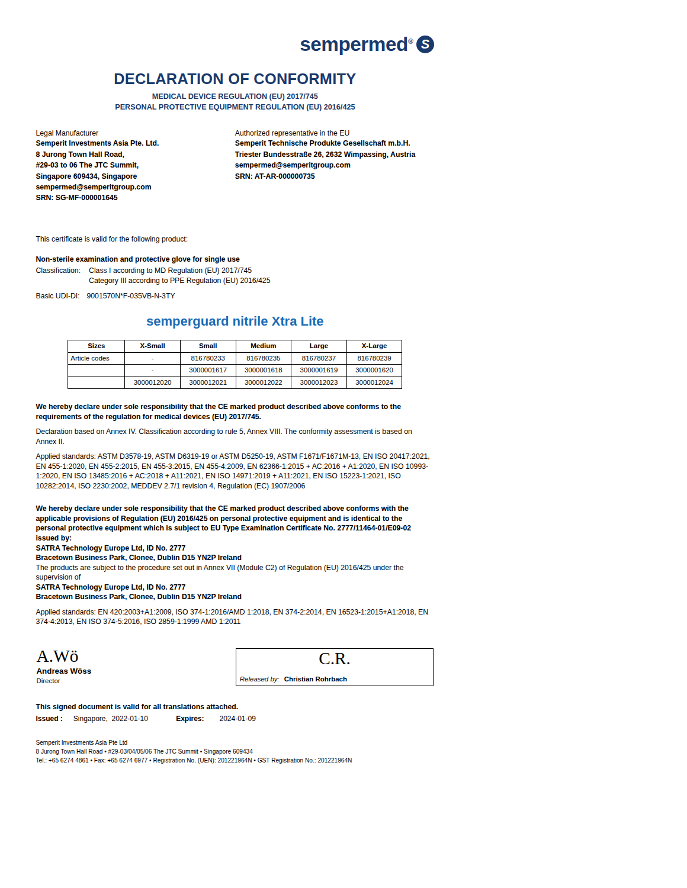sempermed®S
DECLARATION OF CONFORMITY
MEDICAL DEVICE REGULATION (EU) 2017/745
PERSONAL PROTECTIVE EQUIPMENT REGULATION (EU) 2016/425
| Legal Manufacturer | Authorized representative in the EU |
| Semperit Investments Asia Pte. Ltd. 8 Jurong Town Hall Road, #29-03 to 06 The JTC Summit, Singapore 609434, Singapore sempermed@semperitgroup.com SRN: SG-MF-000001645 | Semperit Technische Produkte Gesellschaft m.b.H. Triester Bundesstraße 26, 2632 Wimpassing, Austria sempermed@semperitgroup.com SRN: AT-AR-000000735 |
This certificate is valid for the following product:
Non-sterile examination and protective glove for single use
| Classification: | Class I according to MD Regulation (EU) 2017/745 |
| | Category III according to PPE Regulation (EU) 2016/425 |
Basic UDI-DI: 9001570N*F-035VB-N-3TY
semperguard nitrile Xtra Lite
| Sizes | X-Small | Small | Medium | Large | X-Large |
| --- | --- | --- | --- | --- | --- |
| Article codes | - | 816780233 | 816780235 | 816780237 | 816780239 |
| | - | 3000001617 | 3000001618 | 3000001619 | 3000001620 |
| | 3000012020 | 3000012021 | 3000012022 | 3000012023 | 3000012024 |
We hereby declare under sole responsibility that the CE marked product described above conforms to the requirements of the regulation for medical devices (EU) 2017/745.
Declaration based on Annex IV. Classification according to rule 5, Annex VIII. The conformity assessment is based on Annex II.
Applied standards: ASTM D3578-19, ASTM D6319-19 or ASTM D5250-19, ASTM F1671/F1671M-13, EN ISO 20417:2021, EN 455-1:2020, EN 455-2:2015, EN 455-3:2015, EN 455-4:2009, EN 62366-1:2015 + AC:2016 + A1:2020, EN ISO 10993-1:2020, EN ISO 13485:2016 + AC:2018 + A11:2021, EN ISO 14971:2019 + A11:2021, EN ISO 15223-1:2021, ISO 10282:2014, ISO 2230:2002, MEDDEV 2.7/1 revision 4, Regulation (EC) 1907/2006
We hereby declare under sole responsibility that the CE marked product described above conforms with the applicable provisions of Regulation (EU) 2016/425 on personal protective equipment and is identical to the personal protective equipment which is subject to EU Type Examination Certificate No. 2777/11464-01/E09-02 issued by:
SATRA Technology Europe Ltd, ID No. 2777
Bracetown Business Park, Clonee, Dublin D15 YN2P Ireland
The products are subject to the procedure set out in Annex VII (Module C2) of Regulation (EU) 2016/425 under the supervision of
SATRA Technology Europe Ltd, ID No. 2777
Bracetown Business Park, Clonee, Dublin D15 YN2P Ireland
Applied standards: EN 420:2003+A1:2009, ISO 374-1:2016/AMD 1:2018, EN 374-2:2014, EN 16523-1:2015+A1:2018, EN 374-4:2013, EN ISO 374-5:2016, ISO 2859-1:1999 AMD 1:2011
| A.Wö Andreas Wöss Director | C.R. Released by: Christian Rohrbach |
This signed document is valid for all translations attached.
Issued : Singapore, 2022-01-10 Expires: 2024-01-09
Semperit Investments Asia Pte Ltd
8 Jurong Town Hall Road • #29-03/04/05/06 The JTC Summit • Singapore 609434
Tel.: +65 6274 4861 • Fax: +65 6274 6977 • Registration No. (UEN): 201221964N • GST Registration No.: 201221964N